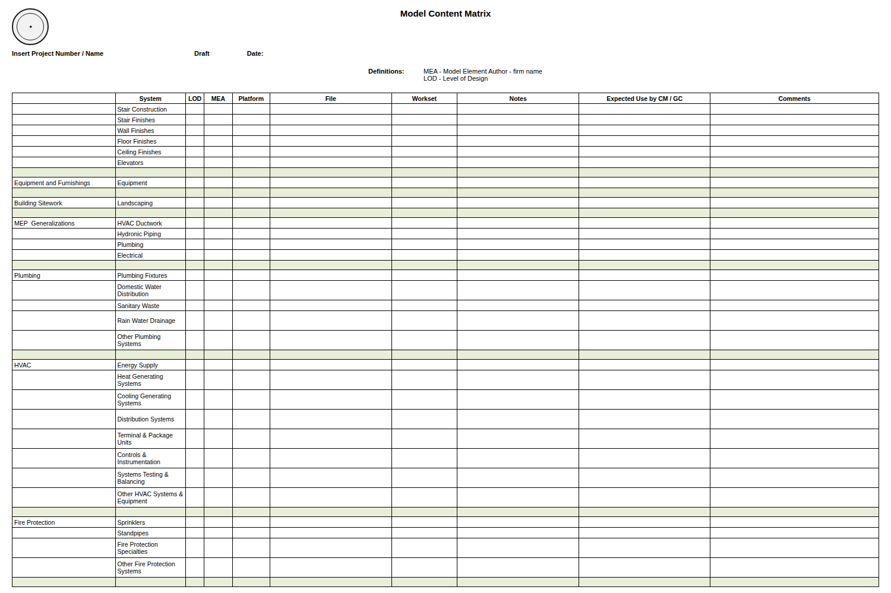★
Model Content Matrix
Insert Project Number / Name Draft Date:
Definitions: MEA - Model Element Author - firm name
LOD - Level of Design
| | System | LOD | MEA | Platform | File | Workset | Notes | Expected Use by CM / GC | Comments |
| --- | --- | --- | --- | --- | --- | --- | --- | --- | --- |
| | Stair Construction | | | | | | | | |
| | Stair Finishes | | | | | | | | |
| | Wall Finishes | | | | | | | | |
| | Floor Finishes | | | | | | | | |
| | Ceiling Finishes | | | | | | | | |
| | Elevators | | | | | | | | |
| Equipment and Furnishings | Equipment | | | | | | | | |
| Building Sitework | Landscaping | | | | | | | | |
| MEP Generalizations | HVAC Ductwork | | | | | | | | |
| | Hydronic Piping | | | | | | | | |
| | Plumbing | | | | | | | | |
| | Electrical | | | | | | | | |
| Plumbing | Plumbing Fixtures | | | | | | | | |
| | Domestic Water Distribution | | | | | | | | |
| | Sanitary Waste | | | | | | | | |
| | Rain Water Drainage | | | | | | | | |
| | Other Plumbing Systems | | | | | | | | |
| HVAC | Energy Supply | | | | | | | | |
| | Heat Generating Systems | | | | | | | | |
| | Cooling Generating Systems | | | | | | | | |
| | Distribution Systems | | | | | | | | |
| | Terminal & Package Units | | | | | | | | |
| | Controls & Instrumentation | | | | | | | | |
| | Systems Testing & Balancing | | | | | | | | |
| | Other HVAC Systems & Equipment | | | | | | | | |
| Fire Protection | Sprinklers | | | | | | | | |
| | Standpipes | | | | | | | | |
| | Fire Protection Specialties | | | | | | | | |
| | Other Fire Protection Systems | | | | | | | | |